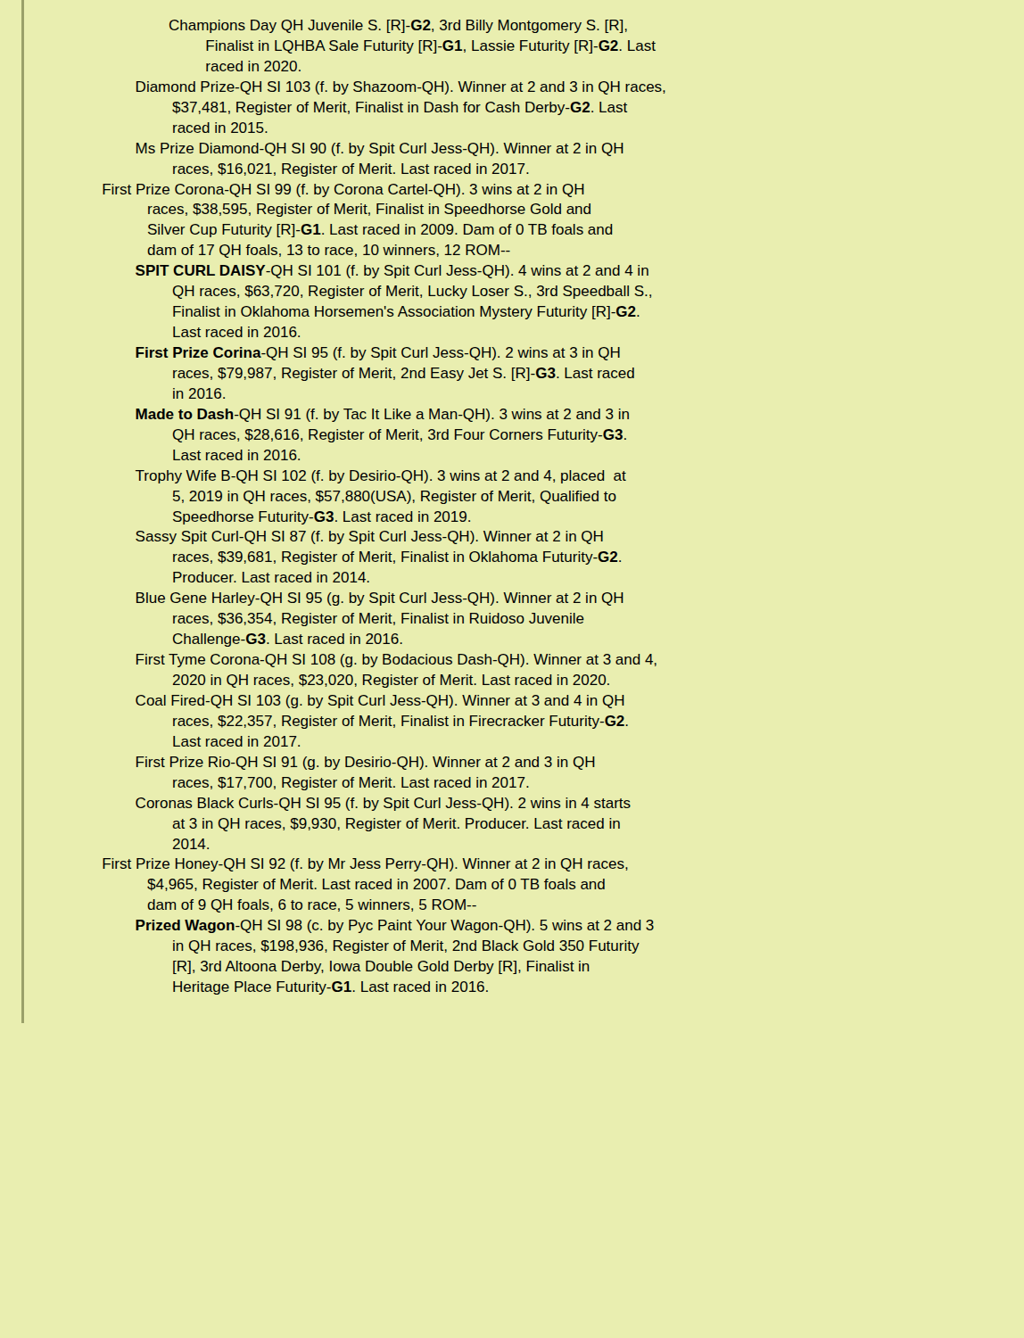Champions Day QH Juvenile S. [R]-G2, 3rd Billy Montgomery S. [R],
Finalist in LQHBA Sale Futurity [R]-G1, Lassie Futurity [R]-G2. Last
raced in 2020.
Diamond Prize-QH SI 103 (f. by Shazoom-QH). Winner at 2 and 3 in QH races,
$37,481, Register of Merit, Finalist in Dash for Cash Derby-G2. Last
raced in 2015.
Ms Prize Diamond-QH SI 90 (f. by Spit Curl Jess-QH). Winner at 2 in QH
races, $16,021, Register of Merit. Last raced in 2017.
First Prize Corona-QH SI 99 (f. by Corona Cartel-QH). 3 wins at 2 in QH
races, $38,595, Register of Merit, Finalist in Speedhorse Gold and
Silver Cup Futurity [R]-G1. Last raced in 2009. Dam of 0 TB foals and
dam of 17 QH foals, 13 to race, 10 winners, 12 ROM--
SPIT CURL DAISY-QH SI 101 (f. by Spit Curl Jess-QH). 4 wins at 2 and 4 in
QH races, $63,720, Register of Merit, Lucky Loser S., 3rd Speedball S.,
Finalist in Oklahoma Horsemen's Association Mystery Futurity [R]-G2.
Last raced in 2016.
First Prize Corina-QH SI 95 (f. by Spit Curl Jess-QH). 2 wins at 3 in QH
races, $79,987, Register of Merit, 2nd Easy Jet S. [R]-G3. Last raced
in 2016.
Made to Dash-QH SI 91 (f. by Tac It Like a Man-QH). 3 wins at 2 and 3 in
QH races, $28,616, Register of Merit, 3rd Four Corners Futurity-G3.
Last raced in 2016.
Trophy Wife B-QH SI 102 (f. by Desirio-QH). 3 wins at 2 and 4, placed at
5, 2019 in QH races, $57,880(USA), Register of Merit, Qualified to
Speedhorse Futurity-G3. Last raced in 2019.
Sassy Spit Curl-QH SI 87 (f. by Spit Curl Jess-QH). Winner at 2 in QH
races, $39,681, Register of Merit, Finalist in Oklahoma Futurity-G2.
Producer. Last raced in 2014.
Blue Gene Harley-QH SI 95 (g. by Spit Curl Jess-QH). Winner at 2 in QH
races, $36,354, Register of Merit, Finalist in Ruidoso Juvenile
Challenge-G3. Last raced in 2016.
First Tyme Corona-QH SI 108 (g. by Bodacious Dash-QH). Winner at 3 and 4,
2020 in QH races, $23,020, Register of Merit. Last raced in 2020.
Coal Fired-QH SI 103 (g. by Spit Curl Jess-QH). Winner at 3 and 4 in QH
races, $22,357, Register of Merit, Finalist in Firecracker Futurity-G2.
Last raced in 2017.
First Prize Rio-QH SI 91 (g. by Desirio-QH). Winner at 2 and 3 in QH
races, $17,700, Register of Merit. Last raced in 2017.
Coronas Black Curls-QH SI 95 (f. by Spit Curl Jess-QH). 2 wins in 4 starts
at 3 in QH races, $9,930, Register of Merit. Producer. Last raced in
2014.
First Prize Honey-QH SI 92 (f. by Mr Jess Perry-QH). Winner at 2 in QH races,
$4,965, Register of Merit. Last raced in 2007. Dam of 0 TB foals and
dam of 9 QH foals, 6 to race, 5 winners, 5 ROM--
Prized Wagon-QH SI 98 (c. by Pyc Paint Your Wagon-QH). 5 wins at 2 and 3
in QH races, $198,936, Register of Merit, 2nd Black Gold 350 Futurity
[R], 3rd Altoona Derby, Iowa Double Gold Derby [R], Finalist in
Heritage Place Futurity-G1. Last raced in 2016.